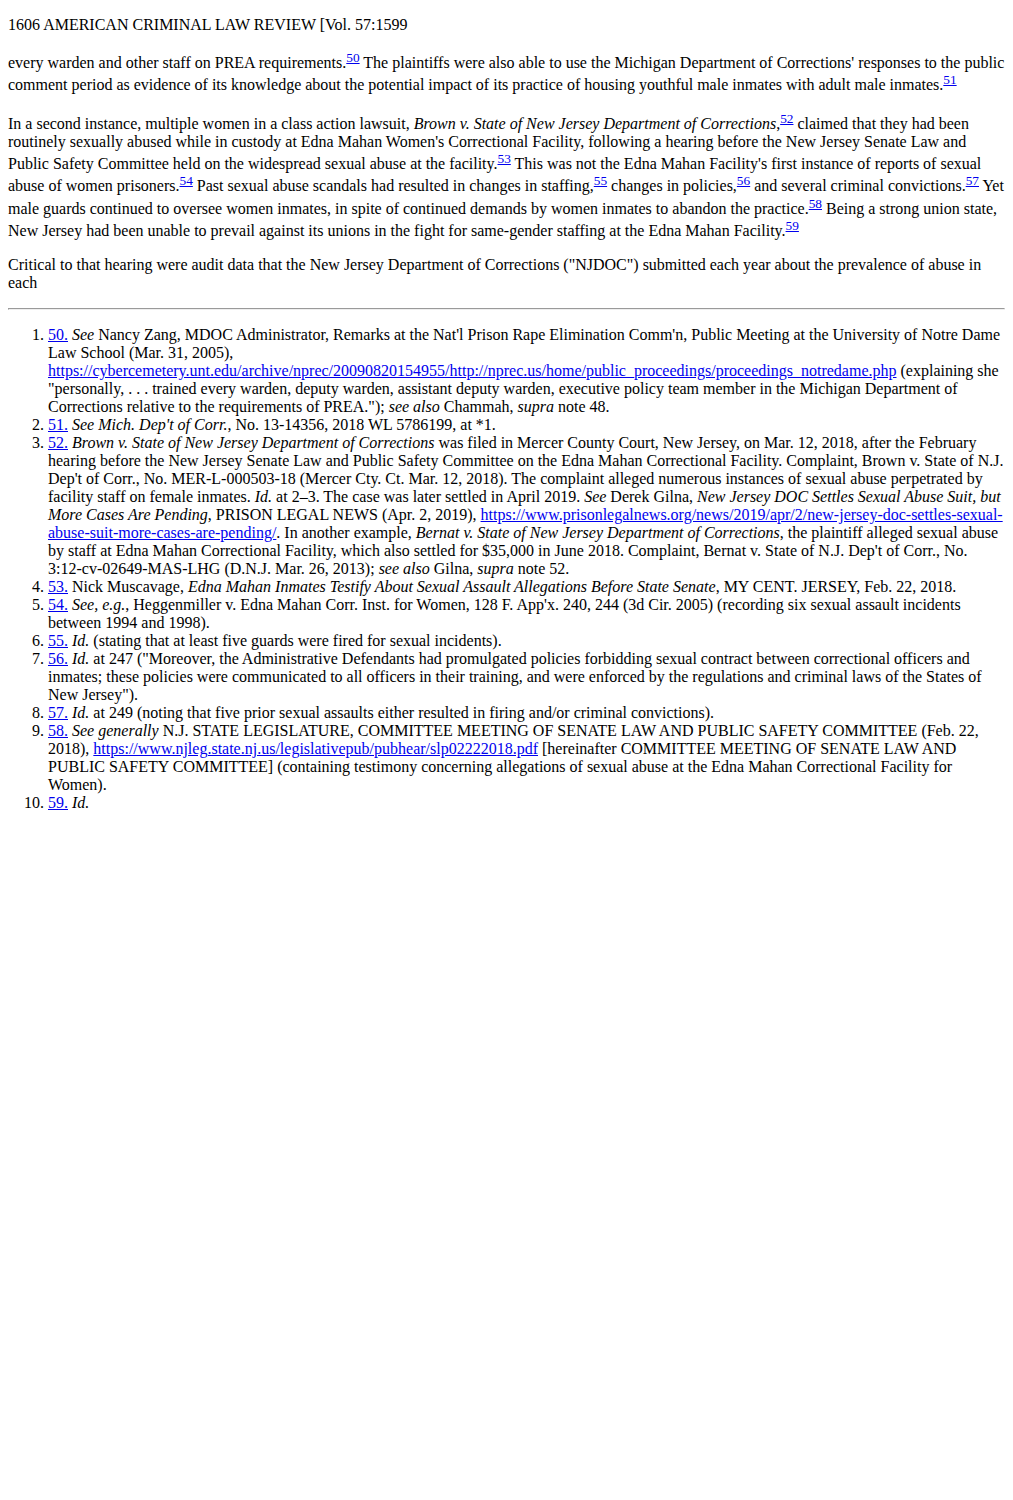1606 AMERICAN CRIMINAL LAW REVIEW [Vol. 57:1599
every warden and other staff on PREA requirements.50 The plaintiffs were also able to use the Michigan Department of Corrections' responses to the public comment period as evidence of its knowledge about the potential impact of its practice of housing youthful male inmates with adult male inmates.51
In a second instance, multiple women in a class action lawsuit, Brown v. State of New Jersey Department of Corrections,52 claimed that they had been routinely sexually abused while in custody at Edna Mahan Women's Correctional Facility, following a hearing before the New Jersey Senate Law and Public Safety Committee held on the widespread sexual abuse at the facility.53 This was not the Edna Mahan Facility's first instance of reports of sexual abuse of women prisoners.54 Past sexual abuse scandals had resulted in changes in staffing,55 changes in policies,56 and several criminal convictions.57 Yet male guards continued to oversee women inmates, in spite of continued demands by women inmates to abandon the practice.58 Being a strong union state, New Jersey had been unable to prevail against its unions in the fight for same-gender staffing at the Edna Mahan Facility.59
Critical to that hearing were audit data that the New Jersey Department of Corrections ("NJDOC") submitted each year about the prevalence of abuse in each
50. See Nancy Zang, MDOC Administrator, Remarks at the Nat'l Prison Rape Elimination Comm'n, Public Meeting at the University of Notre Dame Law School (Mar. 31, 2005), https://cybercemetery.unt.edu/archive/nprec/20090820154955/http://nprec.us/home/public_proceedings/proceedings_notredame.php (explaining she "personally, . . . trained every warden, deputy warden, assistant deputy warden, executive policy team member in the Michigan Department of Corrections relative to the requirements of PREA."); see also Chammah, supra note 48.
51. See Mich. Dep't of Corr., No. 13-14356, 2018 WL 5786199, at *1.
52. Brown v. State of New Jersey Department of Corrections was filed in Mercer County Court, New Jersey, on Mar. 12, 2018, after the February hearing before the New Jersey Senate Law and Public Safety Committee on the Edna Mahan Correctional Facility. Complaint, Brown v. State of N.J. Dep't of Corr., No. MER-L-000503-18 (Mercer Cty. Ct. Mar. 12, 2018). The complaint alleged numerous instances of sexual abuse perpetrated by facility staff on female inmates. Id. at 2–3. The case was later settled in April 2019. See Derek Gilna, New Jersey DOC Settles Sexual Abuse Suit, but More Cases Are Pending, PRISON LEGAL NEWS (Apr. 2, 2019), https://www.prisonlegalnews.org/news/2019/apr/2/new-jersey-doc-settles-sexual-abuse-suit-more-cases-are-pending/. In another example, Bernat v. State of New Jersey Department of Corrections, the plaintiff alleged sexual abuse by staff at Edna Mahan Correctional Facility, which also settled for $35,000 in June 2018. Complaint, Bernat v. State of N.J. Dep't of Corr., No. 3:12-cv-02649-MAS-LHG (D.N.J. Mar. 26, 2013); see also Gilna, supra note 52.
53. Nick Muscavage, Edna Mahan Inmates Testify About Sexual Assault Allegations Before State Senate, MY CENT. JERSEY, Feb. 22, 2018.
54. See, e.g., Heggenmiller v. Edna Mahan Corr. Inst. for Women, 128 F. App'x. 240, 244 (3d Cir. 2005) (recording six sexual assault incidents between 1994 and 1998).
55. Id. (stating that at least five guards were fired for sexual incidents).
56. Id. at 247 ("Moreover, the Administrative Defendants had promulgated policies forbidding sexual contract between correctional officers and inmates; these policies were communicated to all officers in their training, and were enforced by the regulations and criminal laws of the States of New Jersey").
57. Id. at 249 (noting that five prior sexual assaults either resulted in firing and/or criminal convictions).
58. See generally N.J. STATE LEGISLATURE, COMMITTEE MEETING OF SENATE LAW AND PUBLIC SAFETY COMMITTEE (Feb. 22, 2018), https://www.njleg.state.nj.us/legislativepub/pubhear/slp02222018.pdf [hereinafter COMMITTEE MEETING OF SENATE LAW AND PUBLIC SAFETY COMMITTEE] (containing testimony concerning allegations of sexual abuse at the Edna Mahan Correctional Facility for Women).
59. Id.